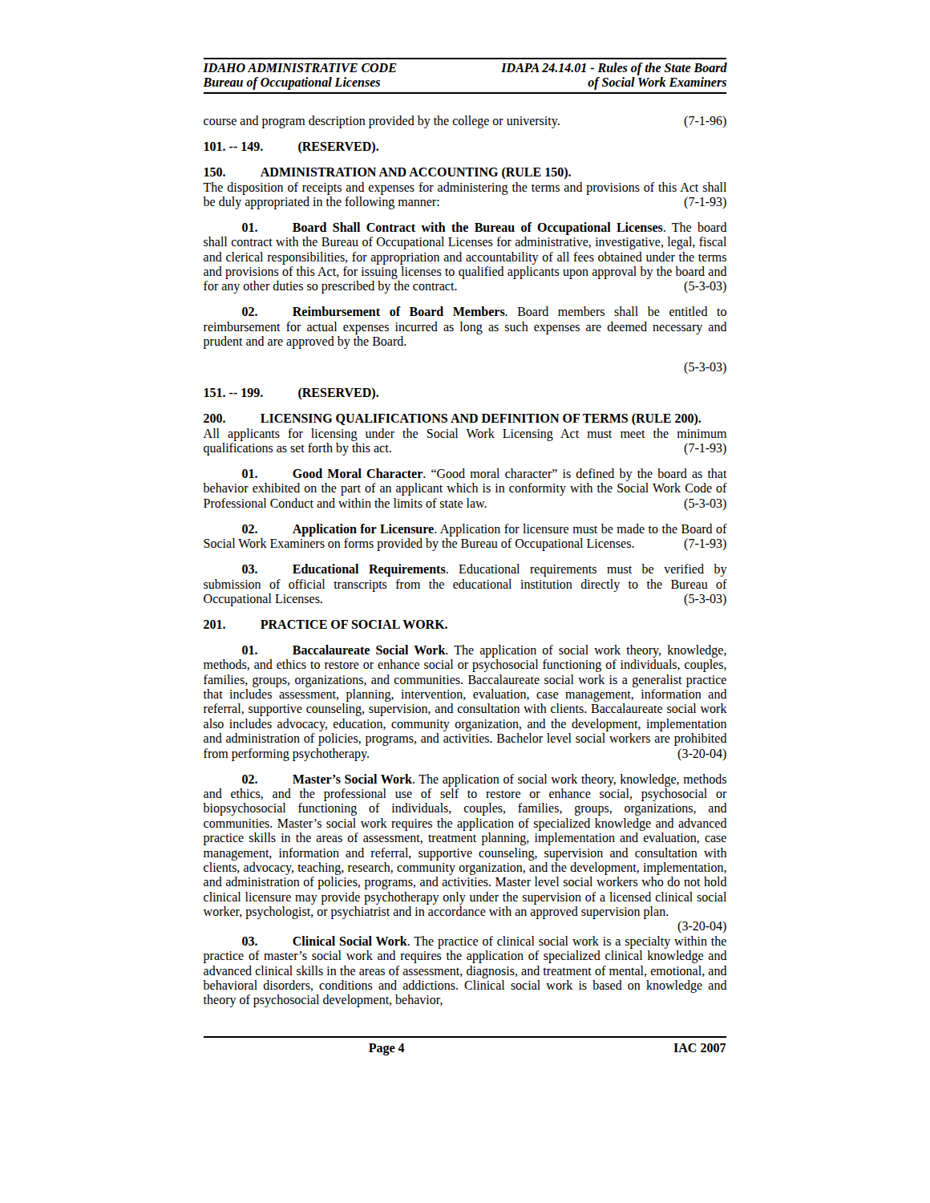| IDAHO ADMINISTRATIVE CODE Bureau of Occupational Licenses | IDAPA 24.14.01 - Rules of the State Board of Social Work Examiners |
course and program description provided by the college or university.(7-1-96)
101. -- 149. (RESERVED).
150. ADMINISTRATION AND ACCOUNTING (RULE 150).
The disposition of receipts and expenses for administering the terms and provisions of this Act shall be duly appropriated in the following manner:(7-1-93)
01. Board Shall Contract with the Bureau of Occupational Licenses. The board shall contract with the Bureau of Occupational Licenses for administrative, investigative, legal, fiscal and clerical responsibilities, for appropriation and accountability of all fees obtained under the terms and provisions of this Act, for issuing licenses to qualified applicants upon approval by the board and for any other duties so prescribed by the contract.(5-3-03)
02. Reimbursement of Board Members. Board members shall be entitled to reimbursement for actual expenses incurred as long as such expenses are deemed necessary and prudent and are approved by the Board.
(5-3-03)
151. -- 199. (RESERVED).
200. LICENSING QUALIFICATIONS AND DEFINITION OF TERMS (RULE 200).
All applicants for licensing under the Social Work Licensing Act must meet the minimum qualifications as set forth by this act.(7-1-93)
01. Good Moral Character. “Good moral character” is defined by the board as that behavior exhibited on the part of an applicant which is in conformity with the Social Work Code of Professional Conduct and within the limits of state law.(5-3-03)
02. Application for Licensure. Application for licensure must be made to the Board of Social Work Examiners on forms provided by the Bureau of Occupational Licenses.(7-1-93)
03. Educational Requirements. Educational requirements must be verified by submission of official transcripts from the educational institution directly to the Bureau of Occupational Licenses.(5-3-03)
201. PRACTICE OF SOCIAL WORK.
01. Baccalaureate Social Work. The application of social work theory, knowledge, methods, and ethics to restore or enhance social or psychosocial functioning of individuals, couples, families, groups, organizations, and communities. Baccalaureate social work is a generalist practice that includes assessment, planning, intervention, evaluation, case management, information and referral, supportive counseling, supervision, and consultation with clients. Baccalaureate social work also includes advocacy, education, community organization, and the development, implementation and administration of policies, programs, and activities. Bachelor level social workers are prohibited from performing psychotherapy.(3-20-04)
02. Master’s Social Work. The application of social work theory, knowledge, methods and ethics, and the professional use of self to restore or enhance social, psychosocial or biopsychosocial functioning of individuals, couples, families, groups, organizations, and communities. Master’s social work requires the application of specialized knowledge and advanced practice skills in the areas of assessment, treatment planning, implementation and evaluation, case management, information and referral, supportive counseling, supervision and consultation with clients, advocacy, teaching, research, community organization, and the development, implementation, and administration of policies, programs, and activities. Master level social workers who do not hold clinical licensure may provide psychotherapy only under the supervision of a licensed clinical social worker, psychologist, or psychiatrist and in accordance with an approved supervision plan.(3-20-04)
03. Clinical Social Work. The practice of clinical social work is a specialty within the practice of master’s social work and requires the application of specialized clinical knowledge and advanced clinical skills in the areas of assessment, diagnosis, and treatment of mental, emotional, and behavioral disorders, conditions and addictions. Clinical social work is based on knowledge and theory of psychosocial development, behavior,
| Page 4 | IAC 2007 |